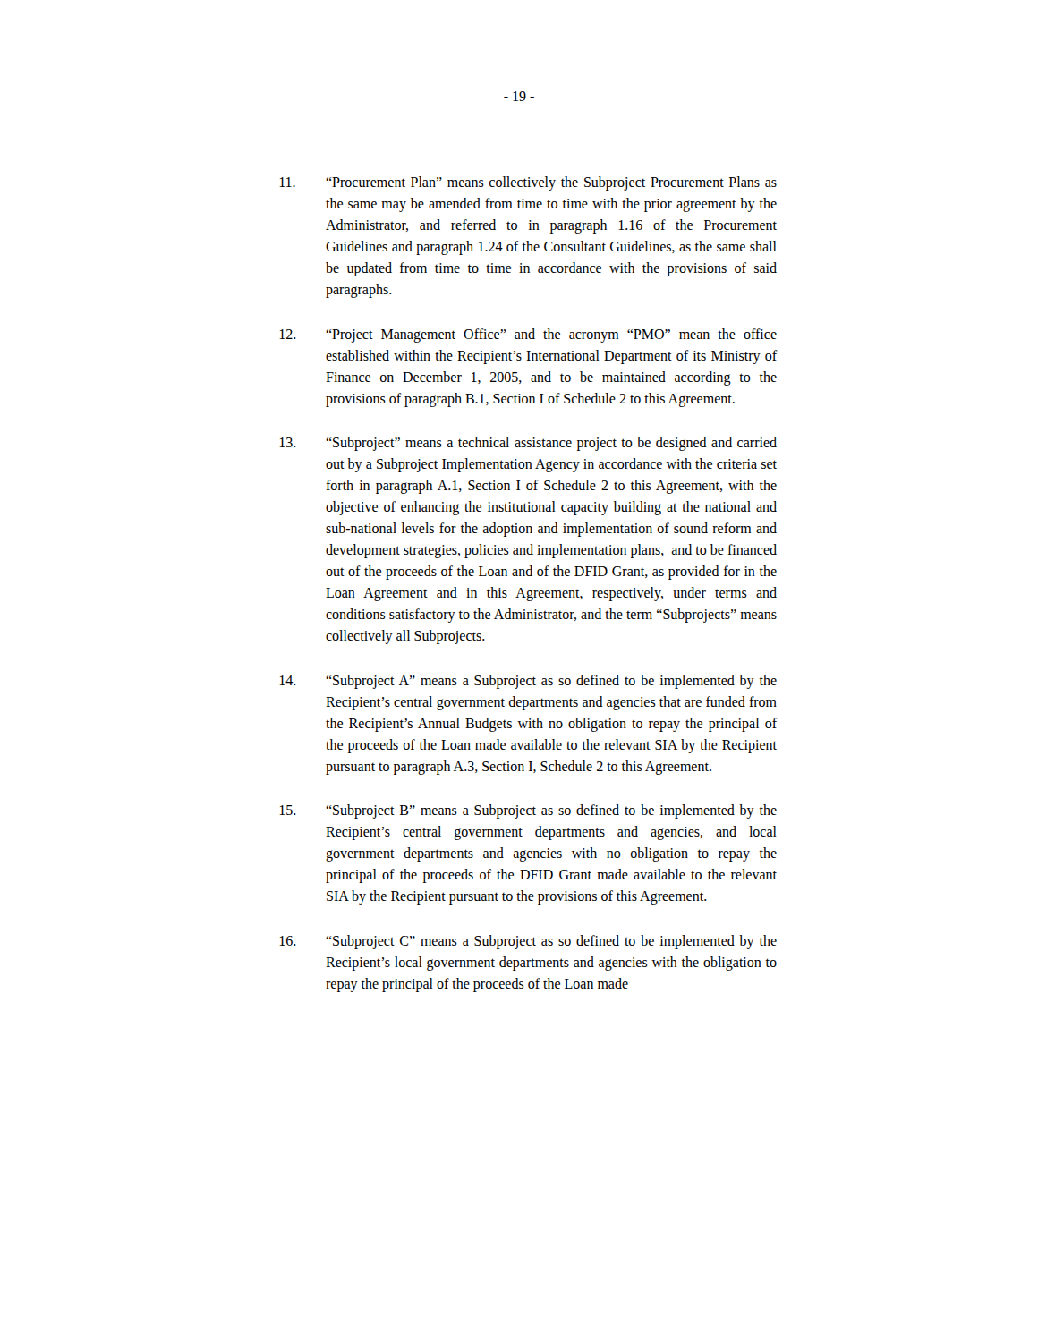- 19 -
11.
“Procurement Plan” means collectively the Subproject Procurement Plans as the same may be amended from time to time with the prior agreement by the Administrator, and referred to in paragraph 1.16 of the Procurement Guidelines and paragraph 1.24 of the Consultant Guidelines, as the same shall be updated from time to time in accordance with the provisions of said paragraphs.
12.
“Project Management Office” and the acronym “PMO” mean the office established within the Recipient’s International Department of its Ministry of Finance on December 1, 2005, and to be maintained according to the provisions of paragraph B.1, Section I of Schedule 2 to this Agreement.
13.
“Subproject” means a technical assistance project to be designed and carried out by a Subproject Implementation Agency in accordance with the criteria set forth in paragraph A.1, Section I of Schedule 2 to this Agreement, with the objective of enhancing the institutional capacity building at the national and sub-national levels for the adoption and implementation of sound reform and development strategies, policies and implementation plans, and to be financed out of the proceeds of the Loan and of the DFID Grant, as provided for in the Loan Agreement and in this Agreement, respectively, under terms and conditions satisfactory to the Administrator, and the term “Subprojects” means collectively all Subprojects.
14.
“Subproject A” means a Subproject as so defined to be implemented by the Recipient’s central government departments and agencies that are funded from the Recipient’s Annual Budgets with no obligation to repay the principal of the proceeds of the Loan made available to the relevant SIA by the Recipient pursuant to paragraph A.3, Section I, Schedule 2 to this Agreement.
15.
“Subproject B” means a Subproject as so defined to be implemented by the Recipient’s central government departments and agencies, and local government departments and agencies with no obligation to repay the principal of the proceeds of the DFID Grant made available to the relevant SIA by the Recipient pursuant to the provisions of this Agreement.
16.
“Subproject C” means a Subproject as so defined to be implemented by the Recipient’s local government departments and agencies with the obligation to repay the principal of the proceeds of the Loan made